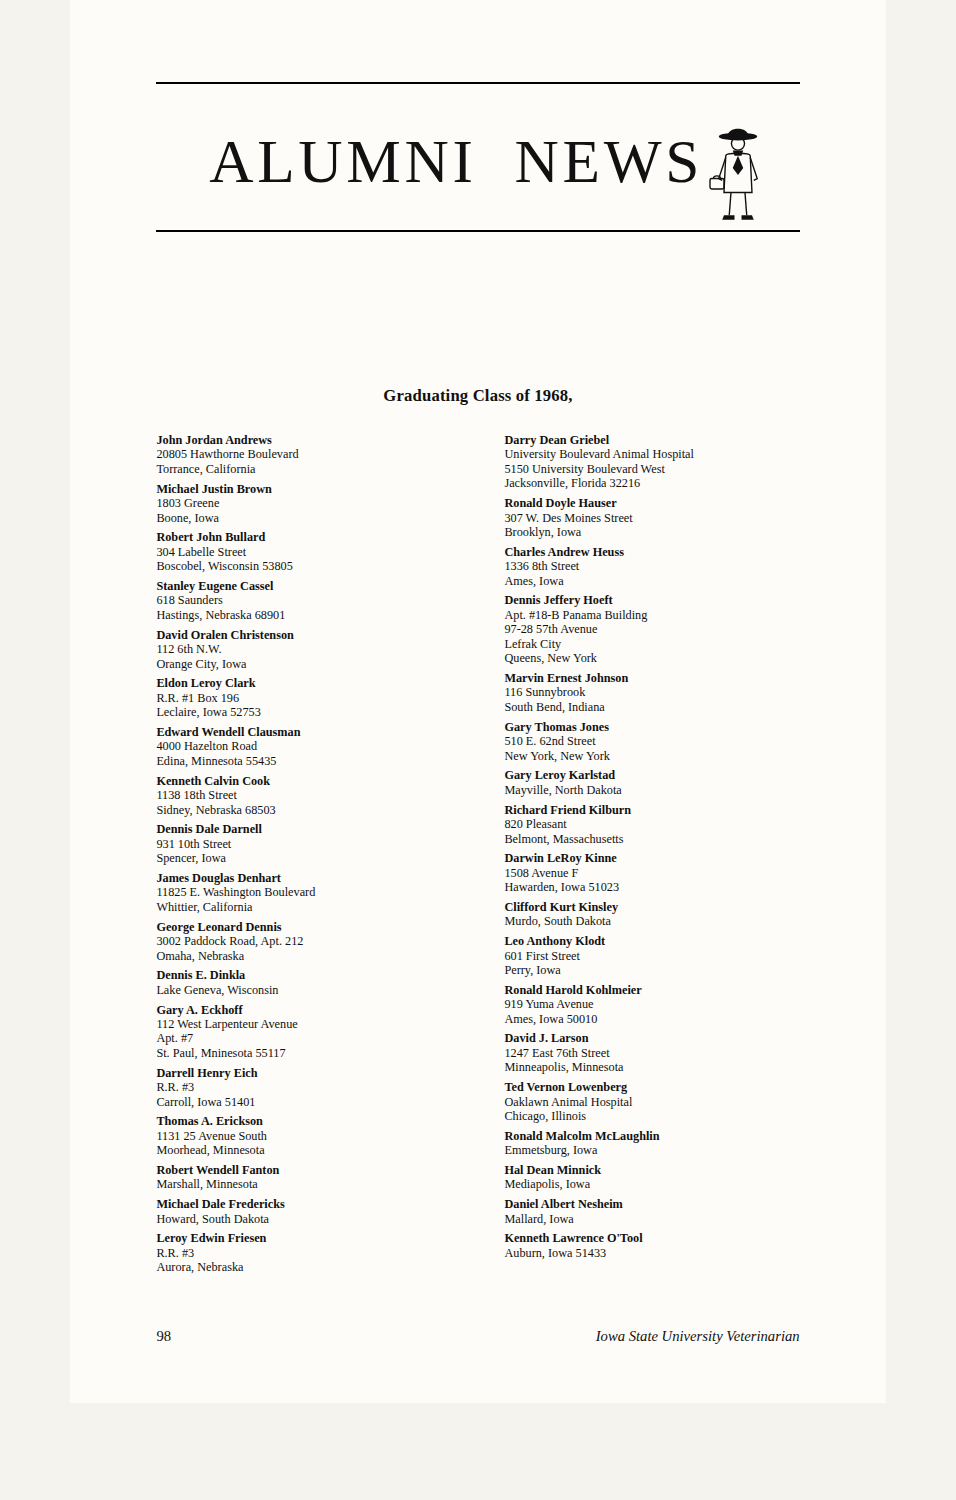ALUMNI NEWS
Graduating Class of 1968,
John Jordan Andrews 20805 Hawthorne Boulevard Torrance, California
Michael Justin Brown 1803 Greene Boone, Iowa
Robert John Bullard 304 Labelle Street Boscobel, Wisconsin 53805
Stanley Eugene Cassel 618 Saunders Hastings, Nebraska 68901
David Oralen Christenson 112 6th N.W. Orange City, Iowa
Eldon Leroy Clark R.R. #1 Box 196 Leclaire, Iowa 52753
Edward Wendell Clausman 4000 Hazelton Road Edina, Minnesota 55435
Kenneth Calvin Cook 1138 18th Street Sidney, Nebraska 68503
Dennis Dale Darnell 931 10th Street Spencer, Iowa
James Douglas Denhart 11825 E. Washington Boulevard Whittier, California
George Leonard Dennis 3002 Paddock Road, Apt. 212 Omaha, Nebraska
Dennis E. Dinkla Lake Geneva, Wisconsin
Gary A. Eckhoff 112 West Larpenteur Avenue Apt. #7 St. Paul, Mninesota 55117
Darrell Henry Eich R.R. #3 Carroll, Iowa 51401
Thomas A. Erickson 1131 25 Avenue South Moorhead, Minnesota
Robert Wendell Fanton Marshall, Minnesota
Michael Dale Fredericks Howard, South Dakota
Leroy Edwin Friesen R.R. #3 Aurora, Nebraska
Darry Dean Griebel University Boulevard Animal Hospital 5150 University Boulevard West Jacksonville, Florida 32216
Ronald Doyle Hauser 307 W. Des Moines Street Brooklyn, Iowa
Charles Andrew Heuss 1336 8th Street Ames, Iowa
Dennis Jeffery Hoeft Apt. #18-B Panama Building 97-28 57th Avenue Lefrak City Queens, New York
Marvin Ernest Johnson 116 Sunnybrook South Bend, Indiana
Gary Thomas Jones 510 E. 62nd Street New York, New York
Gary Leroy Karlstad Mayville, North Dakota
Richard Friend Kilburn 820 Pleasant Belmont, Massachusetts
Darwin LeRoy Kinne 1508 Avenue F Hawarden, Iowa 51023
Clifford Kurt Kinsley Murdo, South Dakota
Leo Anthony Klodt 601 First Street Perry, Iowa
Ronald Harold Kohlmeier 919 Yuma Avenue Ames, Iowa 50010
David J. Larson 1247 East 76th Street Minneapolis, Minnesota
Ted Vernon Lowenberg Oaklawn Animal Hospital Chicago, Illinois
Ronald Malcolm McLaughlin Emmetsburg, Iowa
Hal Dean Minnick Mediapolis, Iowa
Daniel Albert Nesheim Mallard, Iowa
Kenneth Lawrence O'Tool Auburn, Iowa 51433
98 Iowa State University Veterinarian